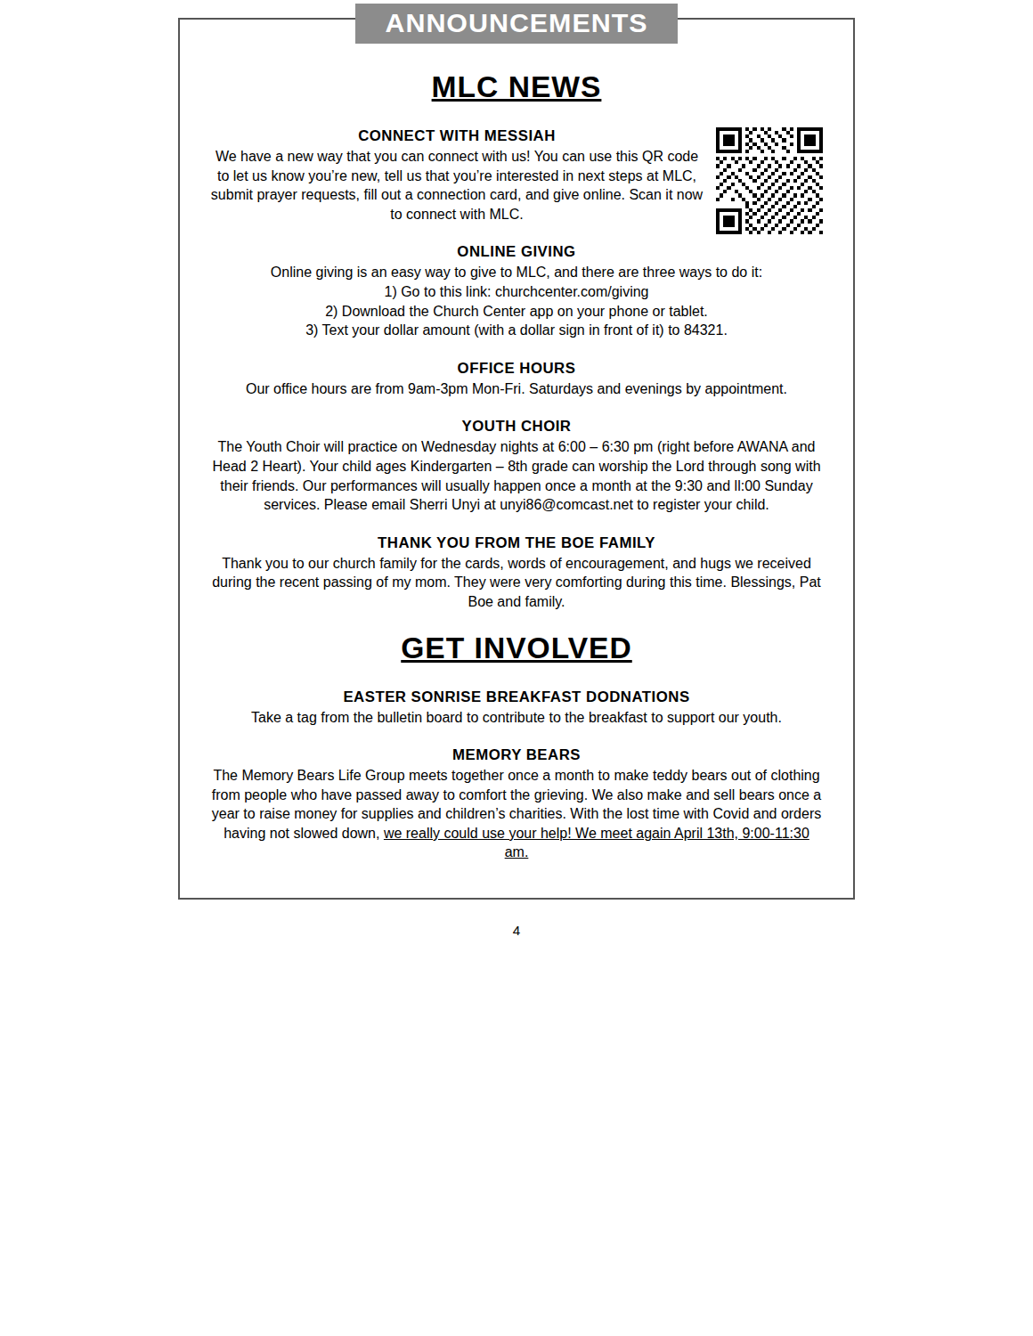ANNOUNCEMENTS
MLC NEWS
CONNECT WITH MESSIAH
We have a new way that you can connect with us! You can use this QR code to let us know you’re new, tell us that you’re interested in next steps at MLC, submit prayer requests, fill out a connection card, and give online. Scan it now to connect with MLC.
ONLINE GIVING
Online giving is an easy way to give to MLC, and there are three ways to do it:
1) Go to this link: churchcenter.com/giving
2) Download the Church Center app on your phone or tablet.
3) Text your dollar amount (with a dollar sign in front of it) to 84321.
OFFICE HOURS
Our office hours are from 9am-3pm Mon-Fri. Saturdays and evenings by appointment.
YOUTH CHOIR
The Youth Choir will practice on Wednesday nights at 6:00 – 6:30 pm (right before AWANA and Head 2 Heart). Your child ages Kindergarten – 8th grade can worship the Lord through song with their friends. Our performances will usually happen once a month at the 9:30 and ll:00 Sunday services. Please email Sherri Unyi at unyi86@comcast.net to register your child.
THANK YOU FROM THE BOE FAMILY
Thank you to our church family for the cards, words of encouragement, and hugs we received during the recent passing of my mom. They were very comforting during this time. Blessings, Pat Boe and family.
GET INVOLVED
EASTER SONRISE BREAKFAST DODNATIONS
Take a tag from the bulletin board to contribute to the breakfast to support our youth.
MEMORY BEARS
The Memory Bears Life Group meets together once a month to make teddy bears out of clothing from people who have passed away to comfort the grieving. We also make and sell bears once a year to raise money for supplies and children’s charities. With the lost time with Covid and orders having not slowed down, we really could use your help! We meet again April 13th, 9:00-11:30 am.
4